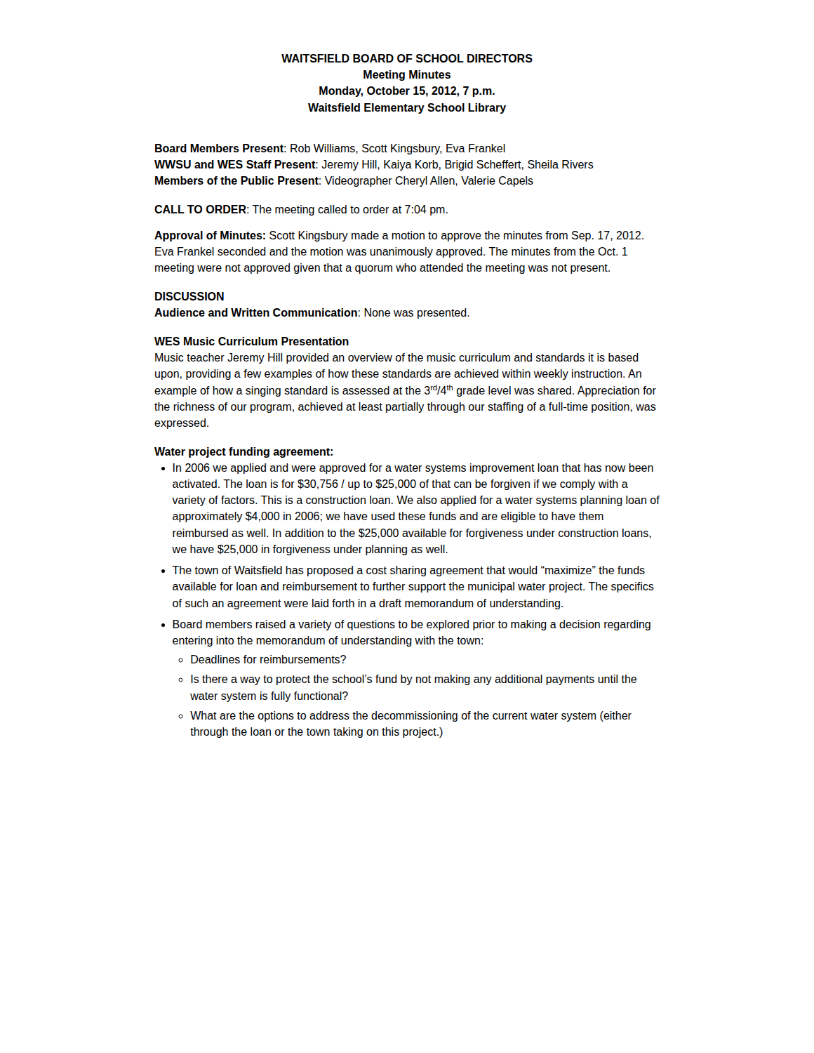WAITSFIELD BOARD OF SCHOOL DIRECTORS
Meeting Minutes
Monday, October 15, 2012, 7 p.m.
Waitsfield Elementary School Library
Board Members Present: Rob Williams, Scott Kingsbury, Eva Frankel
WWSU and WES Staff Present: Jeremy Hill, Kaiya Korb, Brigid Scheffert, Sheila Rivers
Members of the Public Present: Videographer Cheryl Allen, Valerie Capels
CALL TO ORDER: The meeting called to order at 7:04 pm.
Approval of Minutes: Scott Kingsbury made a motion to approve the minutes from Sep. 17, 2012. Eva Frankel seconded and the motion was unanimously approved. The minutes from the Oct. 1 meeting were not approved given that a quorum who attended the meeting was not present.
DISCUSSION
Audience and Written Communication: None was presented.
WES Music Curriculum Presentation
Music teacher Jeremy Hill provided an overview of the music curriculum and standards it is based upon, providing a few examples of how these standards are achieved within weekly instruction. An example of how a singing standard is assessed at the 3rd/4th grade level was shared. Appreciation for the richness of our program, achieved at least partially through our staffing of a full-time position, was expressed.
Water project funding agreement:
In 2006 we applied and were approved for a water systems improvement loan that has now been activated. The loan is for $30,756 / up to $25,000 of that can be forgiven if we comply with a variety of factors. This is a construction loan. We also applied for a water systems planning loan of approximately $4,000 in 2006; we have used these funds and are eligible to have them reimbursed as well. In addition to the $25,000 available for forgiveness under construction loans, we have $25,000 in forgiveness under planning as well.
The town of Waitsfield has proposed a cost sharing agreement that would “maximize” the funds available for loan and reimbursement to further support the municipal water project. The specifics of such an agreement were laid forth in a draft memorandum of understanding.
Board members raised a variety of questions to be explored prior to making a decision regarding entering into the memorandum of understanding with the town:
Deadlines for reimbursements?
Is there a way to protect the school’s fund by not making any additional payments until the water system is fully functional?
What are the options to address the decommissioning of the current water system (either through the loan or the town taking on this project.)